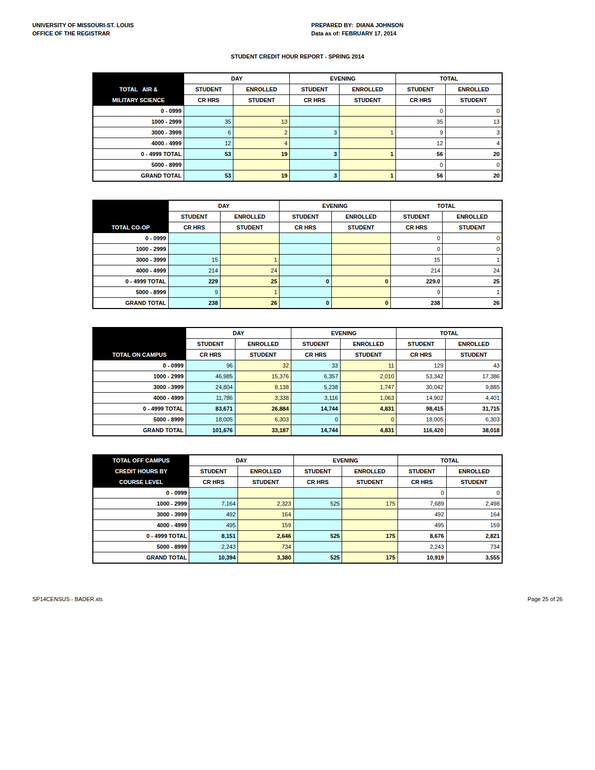| UNIVERSITY OF MISSOURI-ST. LOUIS | PREPARED BY: DIANA JOHNSON |
| OFFICE OF THE REGISTRAR | Data as of: FEBRUARY 17, 2014 |
STUDENT CREDIT HOUR REPORT - SPRING 2014
| | DAY | EVENING | TOTAL |
| --- | --- | --- | --- |
| TOTAL AIR & | STUDENT | ENROLLED | STUDENT | ENROLLED | STUDENT | ENROLLED |
| MILITARY SCIENCE | CR HRS | STUDENT | CR HRS | STUDENT | CR HRS | STUDENT |
| 0 - 0999 | | | | | 0 | 0 |
| 1000 - 2999 | 35 | 13 | | | 35 | 13 |
| 3000 - 3999 | 6 | 2 | 3 | 1 | 9 | 3 |
| 4000 - 4999 | 12 | 4 | | | 12 | 4 |
| 0 - 4999 TOTAL | 53 | 19 | 3 | 1 | 56 | 20 |
| 5000 - 8999 | | | | | 0 | 0 |
| GRAND TOTAL | 53 | 19 | 3 | 1 | 56 | 20 |
| | DAY | EVENING | TOTAL |
| --- | --- | --- | --- |
| | STUDENT | ENROLLED | STUDENT | ENROLLED | STUDENT | ENROLLED |
| TOTAL CO-OP | CR HRS | STUDENT | CR HRS | STUDENT | CR HRS | STUDENT |
| 0 - 0999 | | | | | 0 | 0 |
| 1000 - 2999 | | | | | 0 | 0 |
| 3000 - 3999 | 15 | 1 | | | 15 | 1 |
| 4000 - 4999 | 214 | 24 | | | 214 | 24 |
| 0 - 4999 TOTAL | 229 | 25 | 0 | 0 | 229.0 | 25 |
| 5000 - 8999 | 9 | 1 | | | 9 | 1 |
| GRAND TOTAL | 238 | 26 | 0 | 0 | 238 | 26 |
| | DAY | EVENING | TOTAL |
| --- | --- | --- | --- |
| | STUDENT | ENROLLED | STUDENT | ENROLLED | STUDENT | ENROLLED |
| TOTAL ON CAMPUS | CR HRS | STUDENT | CR HRS | STUDENT | CR HRS | STUDENT |
| 0 - 0999 | 96 | 32 | 33 | 11 | 129 | 43 |
| 1000 - 2999 | 46,985 | 15,376 | 6,357 | 2,010 | 53,342 | 17,386 |
| 3000 - 3999 | 24,804 | 8,138 | 5,238 | 1,747 | 30,042 | 9,885 |
| 4000 - 4999 | 11,786 | 3,338 | 3,116 | 1,063 | 14,902 | 4,401 |
| 0 - 4999 TOTAL | 83,671 | 26,884 | 14,744 | 4,831 | 98,415 | 31,715 |
| 5000 - 8999 | 18,005 | 6,303 | 0 | 0 | 18,005 | 6,303 |
| GRAND TOTAL | 101,676 | 33,187 | 14,744 | 4,831 | 116,420 | 38,018 |
| TOTAL OFF CAMPUS | DAY | EVENING | TOTAL |
| --- | --- | --- | --- |
| CREDIT HOURS BY | STUDENT | ENROLLED | STUDENT | ENROLLED | STUDENT | ENROLLED |
| COURSE LEVEL | CR HRS | STUDENT | CR HRS | STUDENT | CR HRS | STUDENT |
| 0 - 0999 | | | | | 0 | 0 |
| 1000 - 2999 | 7,164 | 2,323 | 525 | 175 | 7,689 | 2,498 |
| 3000 - 3999 | 492 | 164 | | | 492 | 164 |
| 4000 - 4999 | 495 | 159 | | | 495 | 159 |
| 0 - 4999 TOTAL | 8,151 | 2,646 | 525 | 175 | 8,676 | 2,821 |
| 5000 - 8999 | 2,243 | 734 | | | 2,243 | 734 |
| GRAND TOTAL | 10,394 | 3,380 | 525 | 175 | 10,919 | 3,555 |
| SP14CENSUS - BADER.xls | Page 25 of 26 |